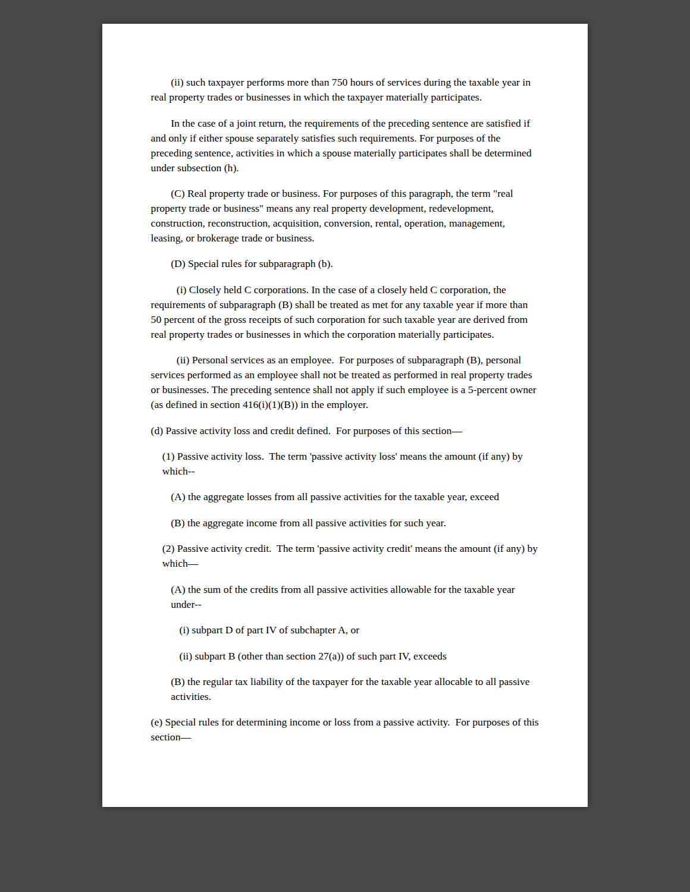(ii) such taxpayer performs more than 750 hours of services during the taxable year in real property trades or businesses in which the taxpayer materially participates.
In the case of a joint return, the requirements of the preceding sentence are satisfied if and only if either spouse separately satisfies such requirements. For purposes of the preceding sentence, activities in which a spouse materially participates shall be determined under subsection (h).
(C) Real property trade or business. For purposes of this paragraph, the term "real property trade or business" means any real property development, redevelopment, construction, reconstruction, acquisition, conversion, rental, operation, management, leasing, or brokerage trade or business.
(D) Special rules for subparagraph (b).
(i) Closely held C corporations. In the case of a closely held C corporation, the requirements of subparagraph (B) shall be treated as met for any taxable year if more than 50 percent of the gross receipts of such corporation for such taxable year are derived from real property trades or businesses in which the corporation materially participates.
(ii) Personal services as an employee. For purposes of subparagraph (B), personal services performed as an employee shall not be treated as performed in real property trades or businesses. The preceding sentence shall not apply if such employee is a 5-percent owner (as defined in section 416(i)(1)(B)) in the employer.
(d) Passive activity loss and credit defined. For purposes of this section—
(1) Passive activity loss. The term 'passive activity loss' means the amount (if any) by which--
(A) the aggregate losses from all passive activities for the taxable year, exceed
(B) the aggregate income from all passive activities for such year.
(2) Passive activity credit. The term 'passive activity credit' means the amount (if any) by which—
(A) the sum of the credits from all passive activities allowable for the taxable year under--
(i) subpart D of part IV of subchapter A, or
(ii) subpart B (other than section 27(a)) of such part IV, exceeds
(B) the regular tax liability of the taxpayer for the taxable year allocable to all passive activities.
(e) Special rules for determining income or loss from a passive activity. For purposes of this section—